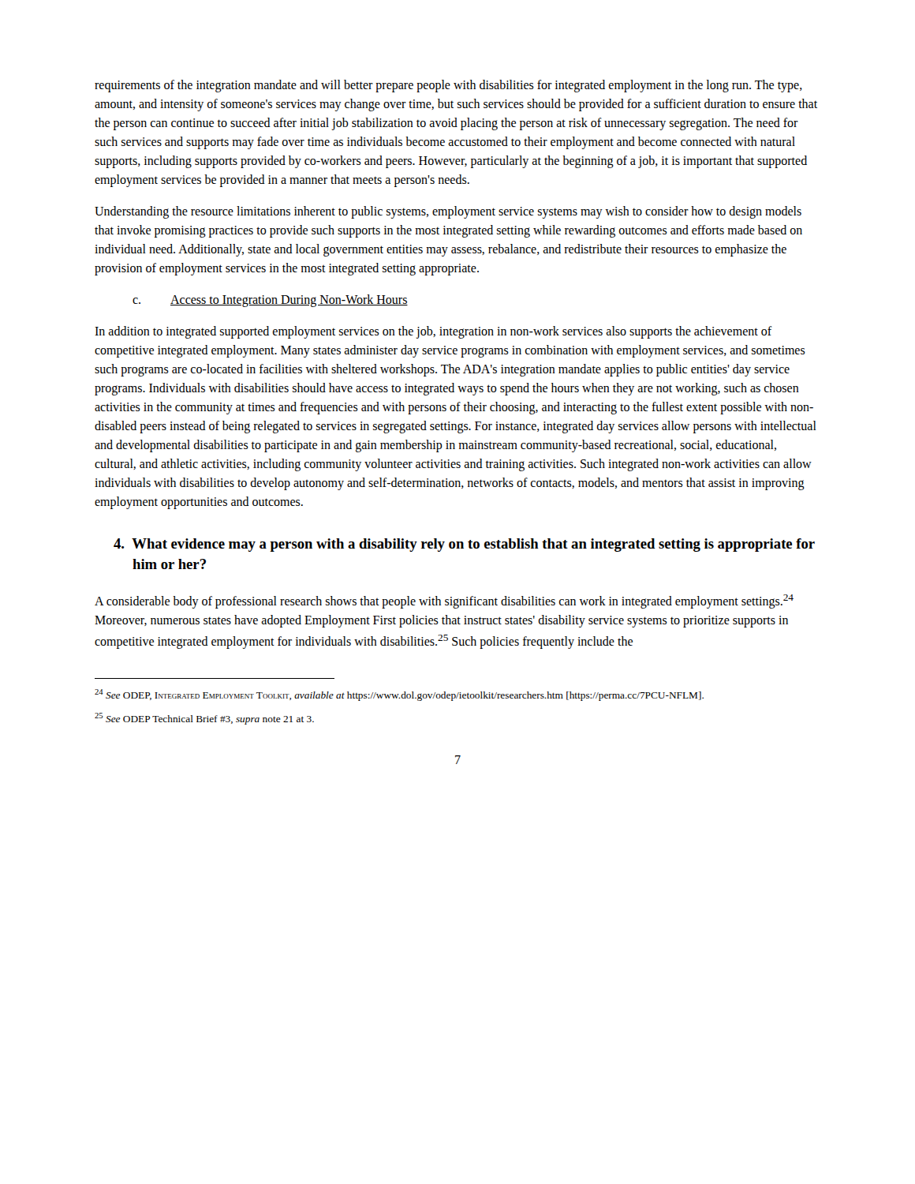requirements of the integration mandate and will better prepare people with disabilities for integrated employment in the long run. The type, amount, and intensity of someone's services may change over time, but such services should be provided for a sufficient duration to ensure that the person can continue to succeed after initial job stabilization to avoid placing the person at risk of unnecessary segregation. The need for such services and supports may fade over time as individuals become accustomed to their employment and become connected with natural supports, including supports provided by co-workers and peers. However, particularly at the beginning of a job, it is important that supported employment services be provided in a manner that meets a person's needs.
Understanding the resource limitations inherent to public systems, employment service systems may wish to consider how to design models that invoke promising practices to provide such supports in the most integrated setting while rewarding outcomes and efforts made based on individual need. Additionally, state and local government entities may assess, rebalance, and redistribute their resources to emphasize the provision of employment services in the most integrated setting appropriate.
c. Access to Integration During Non-Work Hours
In addition to integrated supported employment services on the job, integration in non-work services also supports the achievement of competitive integrated employment. Many states administer day service programs in combination with employment services, and sometimes such programs are co-located in facilities with sheltered workshops. The ADA's integration mandate applies to public entities' day service programs. Individuals with disabilities should have access to integrated ways to spend the hours when they are not working, such as chosen activities in the community at times and frequencies and with persons of their choosing, and interacting to the fullest extent possible with non-disabled peers instead of being relegated to services in segregated settings. For instance, integrated day services allow persons with intellectual and developmental disabilities to participate in and gain membership in mainstream community-based recreational, social, educational, cultural, and athletic activities, including community volunteer activities and training activities. Such integrated non-work activities can allow individuals with disabilities to develop autonomy and self-determination, networks of contacts, models, and mentors that assist in improving employment opportunities and outcomes.
4. What evidence may a person with a disability rely on to establish that an integrated setting is appropriate for him or her?
A considerable body of professional research shows that people with significant disabilities can work in integrated employment settings.24 Moreover, numerous states have adopted Employment First policies that instruct states' disability service systems to prioritize supports in competitive integrated employment for individuals with disabilities.25 Such policies frequently include the
24 See ODEP, Integrated Employment Toolkit, available at https://www.dol.gov/odep/ietoolkit/researchers.htm [https://perma.cc/7PCU-NFLM].
25 See ODEP Technical Brief #3, supra note 21 at 3.
7